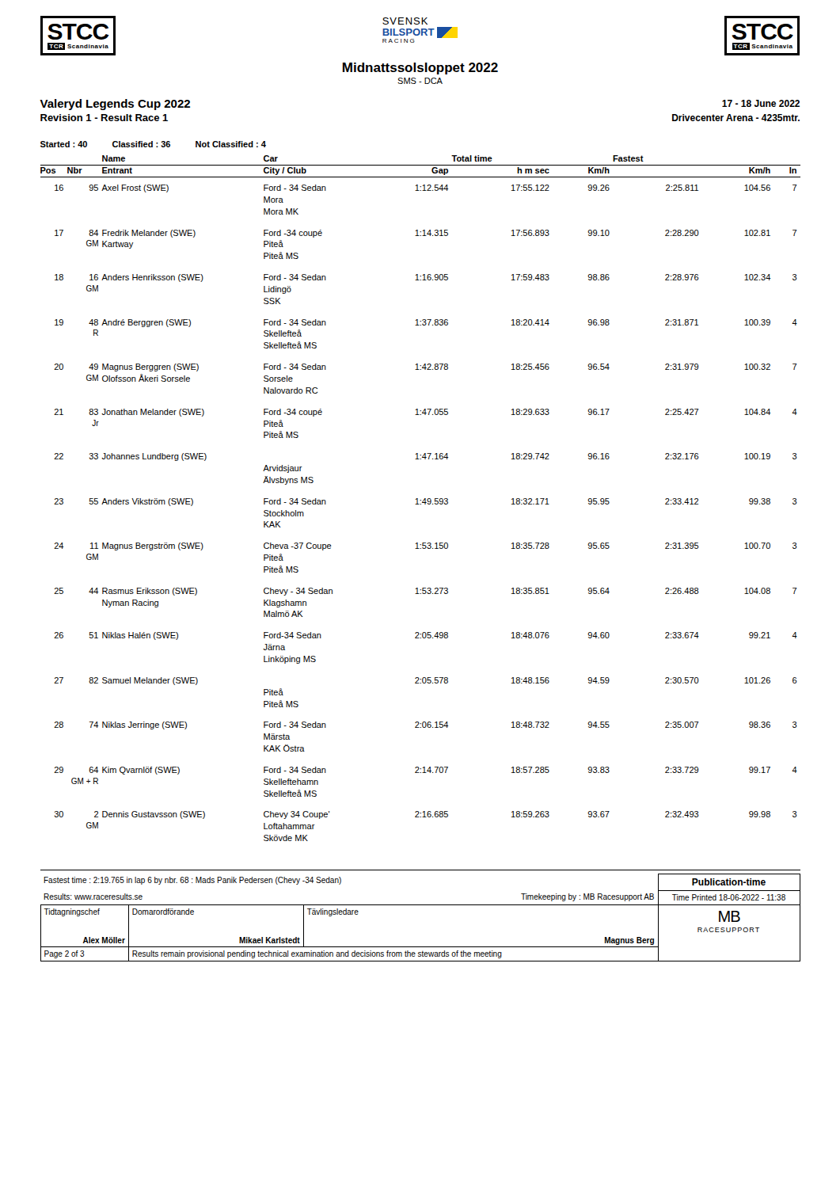STCC
TCR Scandinavia
SVENSK
BILSPORT
RACING
STCC
TCR Scandinavia
Midnattssolsloppet 2022
SMS - DCA
Valeryd Legends Cup 2022
Revision 1 - Result Race 1
17 - 18 June 2022
Drivecenter Arena - 4235mtr.
Started : 40 Classified : 36 Not Classified : 4
| | | Name | Car | | Total time | Fastest |
| --- | --- | --- | --- | --- | --- | --- |
| Pos | Nbr | Entrant | City / Club | Gap | h m sec | Km/h | | Km/h | In |
| 16 | 95 | Axel Frost (SWE) | Ford - 34 Sedan Mora Mora MK | 1:12.544 | 17:55.122 | 99.26 | 2:25.811 | 104.56 | 7 |
| 17 | 84 GM | Fredrik Melander (SWE) Kartway | Ford -34 coupé Piteå Piteå MS | 1:14.315 | 17:56.893 | 99.10 | 2:28.290 | 102.81 | 7 |
| 18 | 16 GM | Anders Henriksson (SWE) | Ford - 34 Sedan Lidingö SSK | 1:16.905 | 17:59.483 | 98.86 | 2:28.976 | 102.34 | 3 |
| 19 | 48 R | André Berggren (SWE) | Ford - 34 Sedan Skellefteå Skellefteå MS | 1:37.836 | 18:20.414 | 96.98 | 2:31.871 | 100.39 | 4 |
| 20 | 49 GM | Magnus Berggren (SWE) Olofsson Åkeri Sorsele | Ford - 34 Sedan Sorsele Nalovardo RC | 1:42.878 | 18:25.456 | 96.54 | 2:31.979 | 100.32 | 7 |
| 21 | 83 Jr | Jonathan Melander (SWE) | Ford -34 coupé Piteå Piteå MS | 1:47.055 | 18:29.633 | 96.17 | 2:25.427 | 104.84 | 4 |
| 22 | 33 | Johannes Lundberg (SWE) | Arvidsjaur Älvsbyns MS | 1:47.164 | 18:29.742 | 96.16 | 2:32.176 | 100.19 | 3 |
| 23 | 55 | Anders Vikström (SWE) | Ford - 34 Sedan Stockholm KAK | 1:49.593 | 18:32.171 | 95.95 | 2:33.412 | 99.38 | 3 |
| 24 | 11 GM | Magnus Bergström (SWE) | Cheva -37 Coupe Piteå Piteå MS | 1:53.150 | 18:35.728 | 95.65 | 2:31.395 | 100.70 | 3 |
| 25 | 44 | Rasmus Eriksson (SWE) Nyman Racing | Chevy - 34 Sedan Klagshamn Malmö AK | 1:53.273 | 18:35.851 | 95.64 | 2:26.488 | 104.08 | 7 |
| 26 | 51 | Niklas Halén (SWE) | Ford-34 Sedan Järna Linköping MS | 2:05.498 | 18:48.076 | 94.60 | 2:33.674 | 99.21 | 4 |
| 27 | 82 | Samuel Melander (SWE) | Piteå Piteå MS | 2:05.578 | 18:48.156 | 94.59 | 2:30.570 | 101.26 | 6 |
| 28 | 74 | Niklas Jerringe (SWE) | Ford - 34 Sedan Märsta KAK Östra | 2:06.154 | 18:48.732 | 94.55 | 2:35.007 | 98.36 | 3 |
| 29 | 64 GM + R | Kim Qvarnlöf (SWE) | Ford - 34 Sedan Skelleftehamn Skellefteå MS | 2:14.707 | 18:57.285 | 93.83 | 2:33.729 | 99.17 | 4 |
| 30 | 2 GM | Dennis Gustavsson (SWE) | Chevy 34 Coupe' Loftahammar Skövde MK | 2:16.685 | 18:59.263 | 93.67 | 2:32.493 | 99.98 | 3 |
| Fastest time : 2:19.765 in lap 6 by nbr. 68 : Mads Panik Pedersen (Chevy -34 Sedan) | Publication-time |
| Results: www.raceresults.se | Timekeeping by : MB Racesupport AB | Time Printed 18-06-2022 - 11:38 |
| Tidtagningschef Alex Möller | Domarordförande Mikael Karlstedt | Tävlingsledare Magnus Berg | MB RACESUPPORT |
| Page 2 of 3 | Results remain provisional pending technical examination and decisions from the stewards of the meeting |